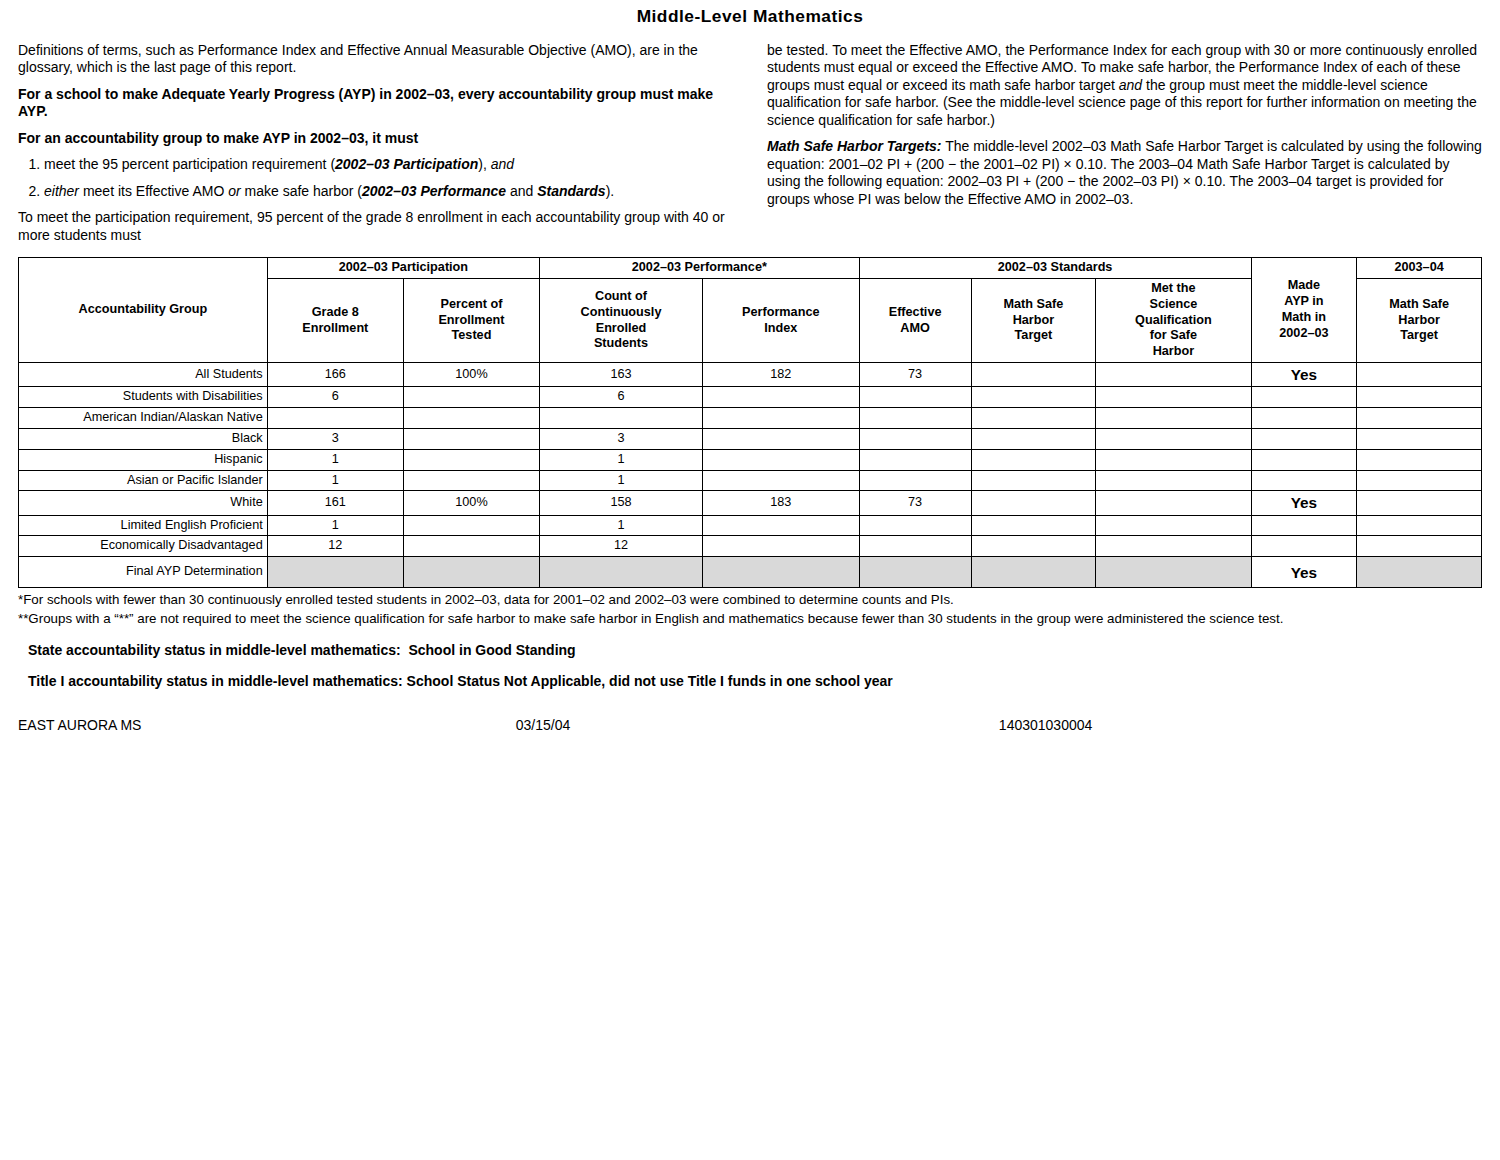Middle-Level Mathematics
Definitions of terms, such as Performance Index and Effective Annual Measurable Objective (AMO), are in the glossary, which is the last page of this report.
For a school to make Adequate Yearly Progress (AYP) in 2002–03, every accountability group must make AYP.
For an accountability group to make AYP in 2002–03, it must
meet the 95 percent participation requirement (2002–03 Participation), and
either meet its Effective AMO or make safe harbor (2002–03 Performance and Standards).
To meet the participation requirement, 95 percent of the grade 8 enrollment in each accountability group with 40 or more students must
be tested. To meet the Effective AMO, the Performance Index for each group with 30 or more continuously enrolled students must equal or exceed the Effective AMO. To make safe harbor, the Performance Index of each of these groups must equal or exceed its math safe harbor target and the group must meet the middle-level science qualification for safe harbor. (See the middle-level science page of this report for further information on meeting the science qualification for safe harbor.)
Math Safe Harbor Targets: The middle-level 2002–03 Math Safe Harbor Target is calculated by using the following equation: 2001–02 PI + (200 − the 2001–02 PI) × 0.10. The 2003–04 Math Safe Harbor Target is calculated by using the following equation: 2002–03 PI + (200 − the 2002–03 PI) × 0.10. The 2003–04 target is provided for groups whose PI was below the Effective AMO in 2002–03.
| Accountability Group | 2002–03 Participation | 2002–03 Performance* | 2002–03 Standards | Made AYP in Math in 2002–03 | 2003–04 |
| --- | --- | --- | --- | --- | --- |
| Grade 8 Enrollment | Percent of Enrollment Tested | Count of Continuously Enrolled Students | Performance Index | Effective AMO | Math Safe Harbor Target | Met the Science Qualification for Safe Harbor | Math Safe Harbor Target |
| All Students | 166 | 100% | 163 | 182 | 73 | | | Yes | |
| Students with Disabilities | 6 | | 6 | | | | | | |
| American Indian/Alaskan Native | | | | | | | | | |
| Black | 3 | | 3 | | | | | | |
| Hispanic | 1 | | 1 | | | | | | |
| Asian or Pacific Islander | 1 | | 1 | | | | | | |
| White | 161 | 100% | 158 | 183 | 73 | | | Yes | |
| Limited English Proficient | 1 | | 1 | | | | | | |
| Economically Disadvantaged | 12 | | 12 | | | | | | |
| Final AYP Determination | | | | | | | | Yes | |
*For schools with fewer than 30 continuously enrolled tested students in 2002–03, data for 2001–02 and 2002–03 were combined to determine counts and PIs.
**Groups with a “**” are not required to meet the science qualification for safe harbor to make safe harbor in English and mathematics because fewer than 30 students in the group were administered the science test.
State accountability status in middle-level mathematics: School in Good Standing
Title I accountability status in middle-level mathematics: School Status Not Applicable, did not use Title I funds in one school year
EAST AURORA MS
03/15/04
140301030004